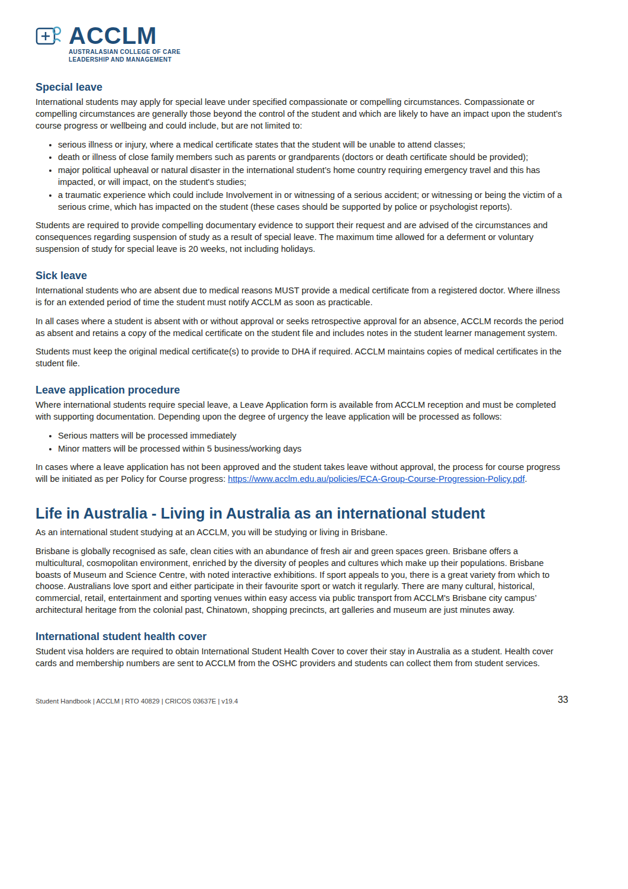ACCLM
AUSTRALASIAN COLLEGE OF CARE
LEADERSHIP AND MANAGEMENT
Special leave
International students may apply for special leave under specified compassionate or compelling circumstances. Compassionate or compelling circumstances are generally those beyond the control of the student and which are likely to have an impact upon the student’s course progress or wellbeing and could include, but are not limited to:
serious illness or injury, where a medical certificate states that the student will be unable to attend classes;
death or illness of close family members such as parents or grandparents (doctors or death certificate should be provided);
major political upheaval or natural disaster in the international student’s home country requiring emergency travel and this has impacted, or will impact, on the student's studies;
a traumatic experience which could include Involvement in or witnessing of a serious accident; or witnessing or being the victim of a serious crime, which has impacted on the student (these cases should be supported by police or psychologist reports).
Students are required to provide compelling documentary evidence to support their request and are advised of the circumstances and consequences regarding suspension of study as a result of special leave. The maximum time allowed for a deferment or voluntary suspension of study for special leave is 20 weeks, not including holidays.
Sick leave
International students who are absent due to medical reasons MUST provide a medical certificate from a registered doctor. Where illness is for an extended period of time the student must notify ACCLM as soon as practicable.
In all cases where a student is absent with or without approval or seeks retrospective approval for an absence, ACCLM records the period as absent and retains a copy of the medical certificate on the student file and includes notes in the student learner management system.
Students must keep the original medical certificate(s) to provide to DHA if required. ACCLM maintains copies of medical certificates in the student file.
Leave application procedure
Where international students require special leave, a Leave Application form is available from ACCLM reception and must be completed with supporting documentation. Depending upon the degree of urgency the leave application will be processed as follows:
Serious matters will be processed immediately
Minor matters will be processed within 5 business/working days
In cases where a leave application has not been approved and the student takes leave without approval, the process for course progress will be initiated as per Policy for Course progress: https://www.acclm.edu.au/policies/ECA-Group-Course-Progression-Policy.pdf.
Life in Australia - Living in Australia as an international student
As an international student studying at an ACCLM, you will be studying or living in Brisbane.
Brisbane is globally recognised as safe, clean cities with an abundance of fresh air and green spaces green. Brisbane offers a multicultural, cosmopolitan environment, enriched by the diversity of peoples and cultures which make up their populations. Brisbane boasts of Museum and Science Centre, with noted interactive exhibitions. If sport appeals to you, there is a great variety from which to choose. Australians love sport and either participate in their favourite sport or watch it regularly. There are many cultural, historical, commercial, retail, entertainment and sporting venues within easy access via public transport from ACCLM's Brisbane city campus’ architectural heritage from the colonial past, Chinatown, shopping precincts, art galleries and museum are just minutes away.
International student health cover
Student visa holders are required to obtain International Student Health Cover to cover their stay in Australia as a student. Health cover cards and membership numbers are sent to ACCLM from the OSHC providers and students can collect them from student services.
Student Handbook | ACCLM | RTO 40829 | CRICOS 03637E | v19.4
33